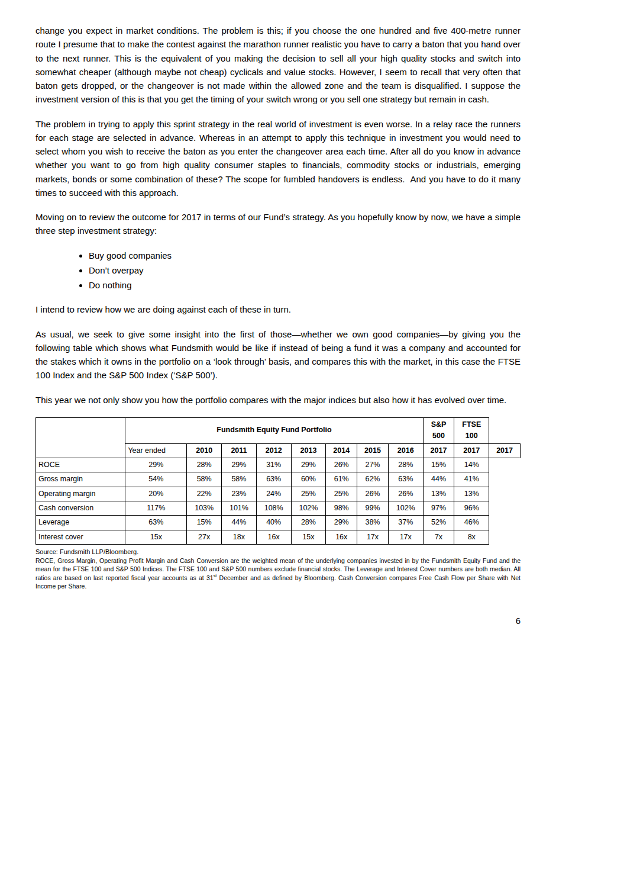change you expect in market conditions. The problem is this; if you choose the one hundred and five 400-metre runner route I presume that to make the contest against the marathon runner realistic you have to carry a baton that you hand over to the next runner. This is the equivalent of you making the decision to sell all your high quality stocks and switch into somewhat cheaper (although maybe not cheap) cyclicals and value stocks. However, I seem to recall that very often that baton gets dropped, or the changeover is not made within the allowed zone and the team is disqualified. I suppose the investment version of this is that you get the timing of your switch wrong or you sell one strategy but remain in cash.
The problem in trying to apply this sprint strategy in the real world of investment is even worse. In a relay race the runners for each stage are selected in advance. Whereas in an attempt to apply this technique in investment you would need to select whom you wish to receive the baton as you enter the changeover area each time. After all do you know in advance whether you want to go from high quality consumer staples to financials, commodity stocks or industrials, emerging markets, bonds or some combination of these? The scope for fumbled handovers is endless. And you have to do it many times to succeed with this approach.
Moving on to review the outcome for 2017 in terms of our Fund’s strategy. As you hopefully know by now, we have a simple three step investment strategy:
Buy good companies
Don’t overpay
Do nothing
I intend to review how we are doing against each of these in turn.
As usual, we seek to give some insight into the first of those—whether we own good companies—by giving you the following table which shows what Fundsmith would be like if instead of being a fund it was a company and accounted for the stakes which it owns in the portfolio on a ‘look through’ basis, and compares this with the market, in this case the FTSE 100 Index and the S&P 500 Index (‘S&P 500’).
This year we not only show you how the portfolio compares with the major indices but also how it has evolved over time.
| | Fundsmith Equity Fund Portfolio | S&P 500 | FTSE 100 |
| Year ended | 2010 | 2011 | 2012 | 2013 | 2014 | 2015 | 2016 | 2017 | 2017 | 2017 |
| ROCE | 29% | 28% | 29% | 31% | 29% | 26% | 27% | 28% | 15% | 14% |
| Gross margin | 54% | 58% | 58% | 63% | 60% | 61% | 62% | 63% | 44% | 41% |
| Operating margin | 20% | 22% | 23% | 24% | 25% | 25% | 26% | 26% | 13% | 13% |
| Cash conversion | 117% | 103% | 101% | 108% | 102% | 98% | 99% | 102% | 97% | 96% |
| Leverage | 63% | 15% | 44% | 40% | 28% | 29% | 38% | 37% | 52% | 46% |
| Interest cover | 15x | 27x | 18x | 16x | 15x | 16x | 17x | 17x | 7x | 8x |
Source: Fundsmith LLP/Bloomberg.
ROCE, Gross Margin, Operating Profit Margin and Cash Conversion are the weighted mean of the underlying companies invested in by the Fundsmith Equity Fund and the mean for the FTSE 100 and S&P 500 Indices. The FTSE 100 and S&P 500 numbers exclude financial stocks. The Leverage and Interest Cover numbers are both median. All ratios are based on last reported fiscal year accounts as at 31st December and as defined by Bloomberg. Cash Conversion compares Free Cash Flow per Share with Net Income per Share.
6